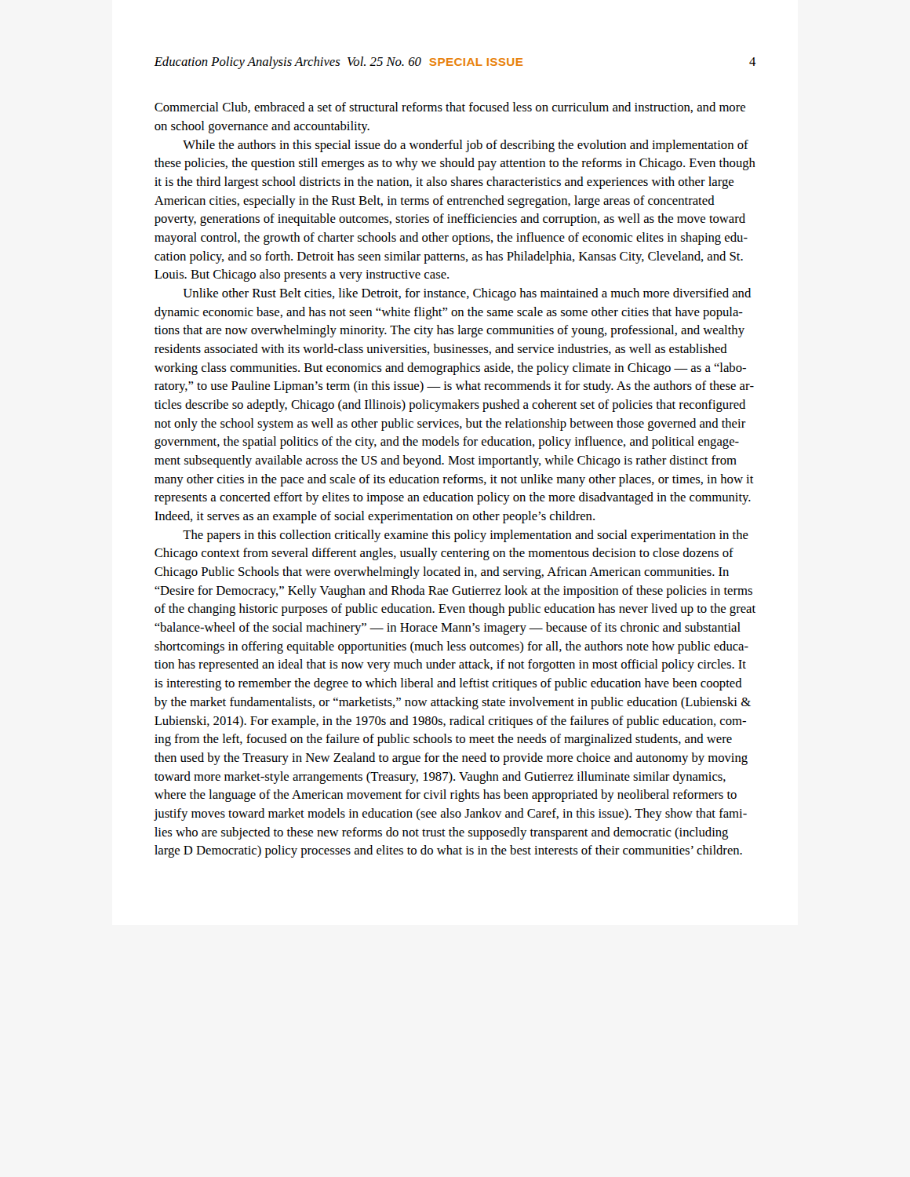Education Policy Analysis Archives Vol. 25 No. 60 SPECIAL ISSUE 4
Commercial Club, embraced a set of structural reforms that focused less on curriculum and instruction, and more on school governance and accountability.
While the authors in this special issue do a wonderful job of describing the evolution and implementation of these policies, the question still emerges as to why we should pay attention to the reforms in Chicago. Even though it is the third largest school districts in the nation, it also shares characteristics and experiences with other large American cities, especially in the Rust Belt, in terms of entrenched segregation, large areas of concentrated poverty, generations of inequitable outcomes, stories of inefficiencies and corruption, as well as the move toward mayoral control, the growth of charter schools and other options, the influence of economic elites in shaping education policy, and so forth. Detroit has seen similar patterns, as has Philadelphia, Kansas City, Cleveland, and St. Louis. But Chicago also presents a very instructive case.
Unlike other Rust Belt cities, like Detroit, for instance, Chicago has maintained a much more diversified and dynamic economic base, and has not seen “white flight” on the same scale as some other cities that have populations that are now overwhelmingly minority. The city has large communities of young, professional, and wealthy residents associated with its world-class universities, businesses, and service industries, as well as established working class communities. But economics and demographics aside, the policy climate in Chicago — as a “laboratory,” to use Pauline Lipman’s term (in this issue) — is what recommends it for study. As the authors of these articles describe so adeptly, Chicago (and Illinois) policymakers pushed a coherent set of policies that reconfigured not only the school system as well as other public services, but the relationship between those governed and their government, the spatial politics of the city, and the models for education, policy influence, and political engagement subsequently available across the US and beyond. Most importantly, while Chicago is rather distinct from many other cities in the pace and scale of its education reforms, it not unlike many other places, or times, in how it represents a concerted effort by elites to impose an education policy on the more disadvantaged in the community. Indeed, it serves as an example of social experimentation on other people’s children.
The papers in this collection critically examine this policy implementation and social experimentation in the Chicago context from several different angles, usually centering on the momentous decision to close dozens of Chicago Public Schools that were overwhelmingly located in, and serving, African American communities. In “Desire for Democracy,” Kelly Vaughan and Rhoda Rae Gutierrez look at the imposition of these policies in terms of the changing historic purposes of public education. Even though public education has never lived up to the great “balance-wheel of the social machinery” — in Horace Mann’s imagery — because of its chronic and substantial shortcomings in offering equitable opportunities (much less outcomes) for all, the authors note how public education has represented an ideal that is now very much under attack, if not forgotten in most official policy circles. It is interesting to remember the degree to which liberal and leftist critiques of public education have been coopted by the market fundamentalists, or “marketists,” now attacking state involvement in public education (Lubienski & Lubienski, 2014). For example, in the 1970s and 1980s, radical critiques of the failures of public education, coming from the left, focused on the failure of public schools to meet the needs of marginalized students, and were then used by the Treasury in New Zealand to argue for the need to provide more choice and autonomy by moving toward more market-style arrangements (Treasury, 1987). Vaughn and Gutierrez illuminate similar dynamics, where the language of the American movement for civil rights has been appropriated by neoliberal reformers to justify moves toward market models in education (see also Jankov and Caref, in this issue). They show that families who are subjected to these new reforms do not trust the supposedly transparent and democratic (including large D Democratic) policy processes and elites to do what is in the best interests of their communities’ children.